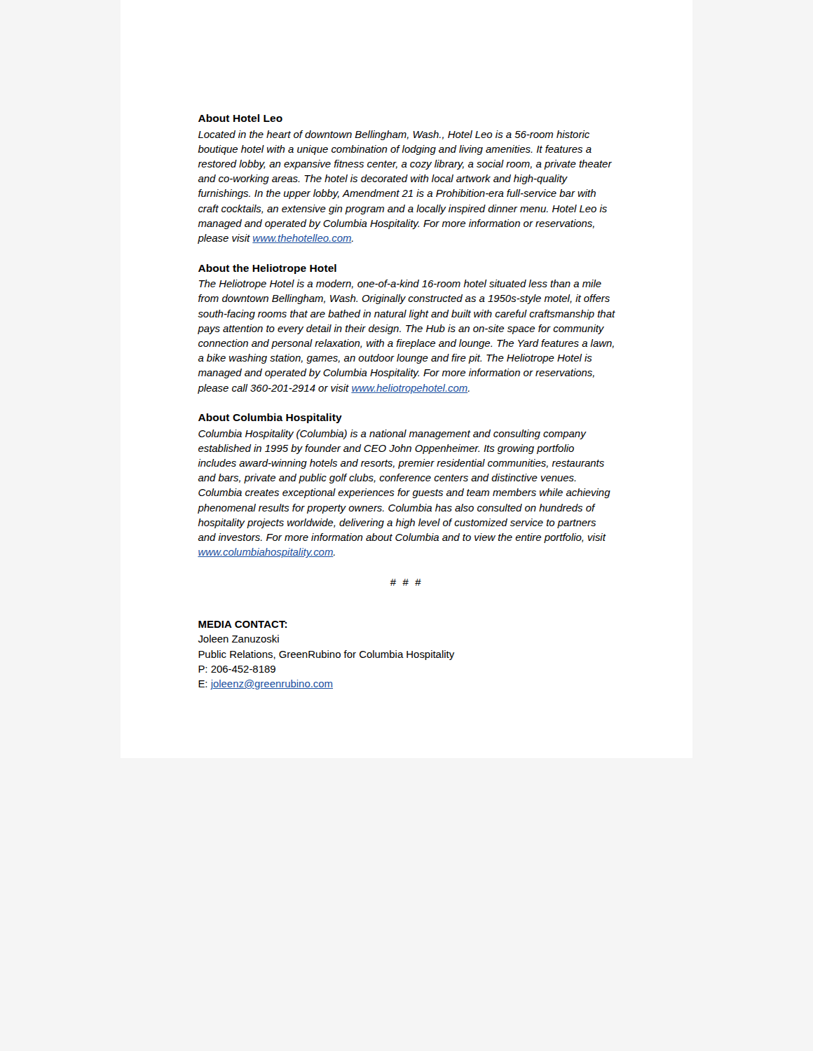About Hotel Leo
Located in the heart of downtown Bellingham, Wash., Hotel Leo is a 56-room historic boutique hotel with a unique combination of lodging and living amenities. It features a restored lobby, an expansive fitness center, a cozy library, a social room, a private theater and co-working areas. The hotel is decorated with local artwork and high-quality furnishings. In the upper lobby, Amendment 21 is a Prohibition-era full-service bar with craft cocktails, an extensive gin program and a locally inspired dinner menu. Hotel Leo is managed and operated by Columbia Hospitality. For more information or reservations, please visit www.thehotelleo.com.
About the Heliotrope Hotel
The Heliotrope Hotel is a modern, one-of-a-kind 16-room hotel situated less than a mile from downtown Bellingham, Wash. Originally constructed as a 1950s-style motel, it offers south-facing rooms that are bathed in natural light and built with careful craftsmanship that pays attention to every detail in their design. The Hub is an on-site space for community connection and personal relaxation, with a fireplace and lounge. The Yard features a lawn, a bike washing station, games, an outdoor lounge and fire pit. The Heliotrope Hotel is managed and operated by Columbia Hospitality. For more information or reservations, please call 360-201-2914 or visit www.heliotropehotel.com.
About Columbia Hospitality
Columbia Hospitality (Columbia) is a national management and consulting company established in 1995 by founder and CEO John Oppenheimer. Its growing portfolio includes award-winning hotels and resorts, premier residential communities, restaurants and bars, private and public golf clubs, conference centers and distinctive venues. Columbia creates exceptional experiences for guests and team members while achieving phenomenal results for property owners. Columbia has also consulted on hundreds of hospitality projects worldwide, delivering a high level of customized service to partners and investors. For more information about Columbia and to view the entire portfolio, visit www.columbiahospitality.com.
# # #
MEDIA CONTACT:
Joleen Zanuzoski Public Relations, GreenRubino for Columbia Hospitality P: 206-452-8189 E: joleenz@greenrubino.com